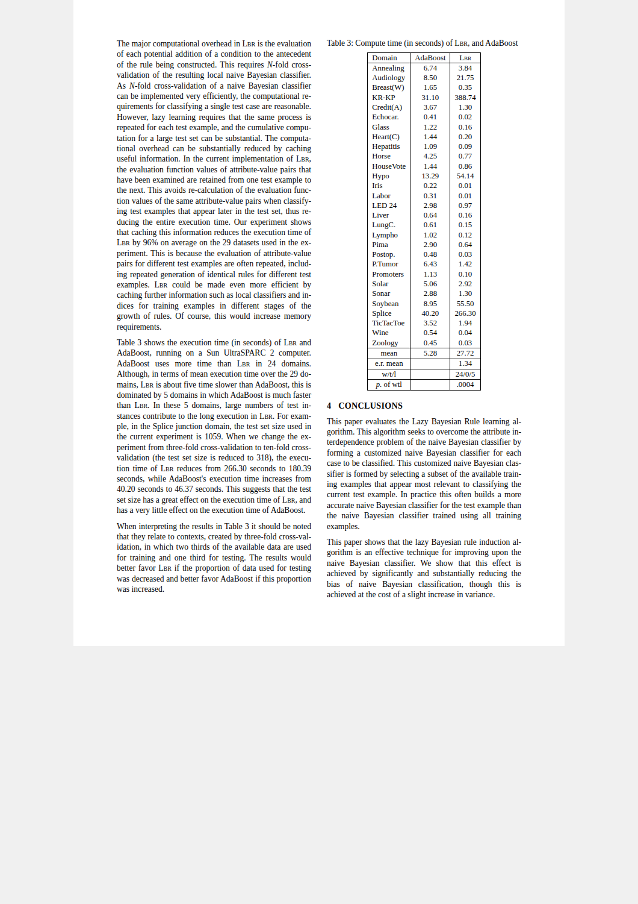The major computational overhead in Lbr is the evaluation of each potential addition of a condition to the antecedent of the rule being constructed. This requires N-fold cross-validation of the resulting local naive Bayesian classifier. As N-fold cross-validation of a naive Bayesian classifier can be implemented very efficiently, the computational requirements for classifying a single test case are reasonable. However, lazy learning requires that the same process is repeated for each test example, and the cumulative computation for a large test set can be substantial. The computational overhead can be substantially reduced by caching useful information. In the current implementation of Lbr, the evaluation function values of attribute-value pairs that have been examined are retained from one test example to the next. This avoids re-calculation of the evaluation function values of the same attribute-value pairs when classifying test examples that appear later in the test set, thus reducing the entire execution time. Our experiment shows that caching this information reduces the execution time of Lbr by 96% on average on the 29 datasets used in the experiment. This is because the evaluation of attribute-value pairs for different test examples are often repeated, including repeated generation of identical rules for different test examples. Lbr could be made even more efficient by caching further information such as local classifiers and indices for training examples in different stages of the growth of rules. Of course, this would increase memory requirements.
Table 3 shows the execution time (in seconds) of Lbr and AdaBoost, running on a Sun UltraSPARC 2 computer. AdaBoost uses more time than Lbr in 24 domains. Although, in terms of mean execution time over the 29 domains, Lbr is about five time slower than AdaBoost, this is dominated by 5 domains in which AdaBoost is much faster than Lbr. In these 5 domains, large numbers of test instances contribute to the long execution in Lbr. For example, in the Splice junction domain, the test set size used in the current experiment is 1059. When we change the experiment from three-fold cross-validation to ten-fold cross-validation (the test set size is reduced to 318), the execution time of Lbr reduces from 266.30 seconds to 180.39 seconds, while AdaBoost's execution time increases from 40.20 seconds to 46.37 seconds. This suggests that the test set size has a great effect on the execution time of Lbr, and has a very little effect on the execution time of AdaBoost.
When interpreting the results in Table 3 it should be noted that they relate to contexts, created by three-fold cross-validation, in which two thirds of the available data are used for training and one third for testing. The results would better favor Lbr if the proportion of data used for testing was decreased and better favor AdaBoost if this proportion was increased.
Table 3: Compute time (in seconds) of Lbr, and AdaBoost
| Domain | AdaBoost | Lbr |
| --- | --- | --- |
| Annealing | 6.74 | 3.84 |
| Audiology | 8.50 | 21.75 |
| Breast(W) | 1.65 | 0.35 |
| KR-KP | 31.10 | 388.74 |
| Credit(A) | 3.67 | 1.30 |
| Echocar. | 0.41 | 0.02 |
| Glass | 1.22 | 0.16 |
| Heart(C) | 1.44 | 0.20 |
| Hepatitis | 1.09 | 0.09 |
| Horse | 4.25 | 0.77 |
| HouseVote | 1.44 | 0.86 |
| Hypo | 13.29 | 54.14 |
| Iris | 0.22 | 0.01 |
| Labor | 0.31 | 0.01 |
| LED 24 | 2.98 | 0.97 |
| Liver | 0.64 | 0.16 |
| LungC. | 0.61 | 0.15 |
| Lympho | 1.02 | 0.12 |
| Pima | 2.90 | 0.64 |
| Postop. | 0.48 | 0.03 |
| P.Tumor | 6.43 | 1.42 |
| Promoters | 1.13 | 0.10 |
| Solar | 5.06 | 2.92 |
| Sonar | 2.88 | 1.30 |
| Soybean | 8.95 | 55.50 |
| Splice | 40.20 | 266.30 |
| TicTacToe | 3.52 | 1.94 |
| Wine | 0.54 | 0.04 |
| Zoology | 0.45 | 0.03 |
| mean | 5.28 | 27.72 |
| e.r. mean | | 1.34 |
| w/t/l | | 24/0/5 |
| p. of wtl | | .0004 |
4 CONCLUSIONS
This paper evaluates the Lazy Bayesian Rule learning algorithm. This algorithm seeks to overcome the attribute interdependence problem of the naive Bayesian classifier by forming a customized naive Bayesian classifier for each case to be classified. This customized naive Bayesian classifier is formed by selecting a subset of the available training examples that appear most relevant to classifying the current test example. In practice this often builds a more accurate naive Bayesian classifier for the test example than the naive Bayesian classifier trained using all training examples.
This paper shows that the lazy Bayesian rule induction algorithm is an effective technique for improving upon the naive Bayesian classifier. We show that this effect is achieved by significantly and substantially reducing the bias of naive Bayesian classification, though this is achieved at the cost of a slight increase in variance.